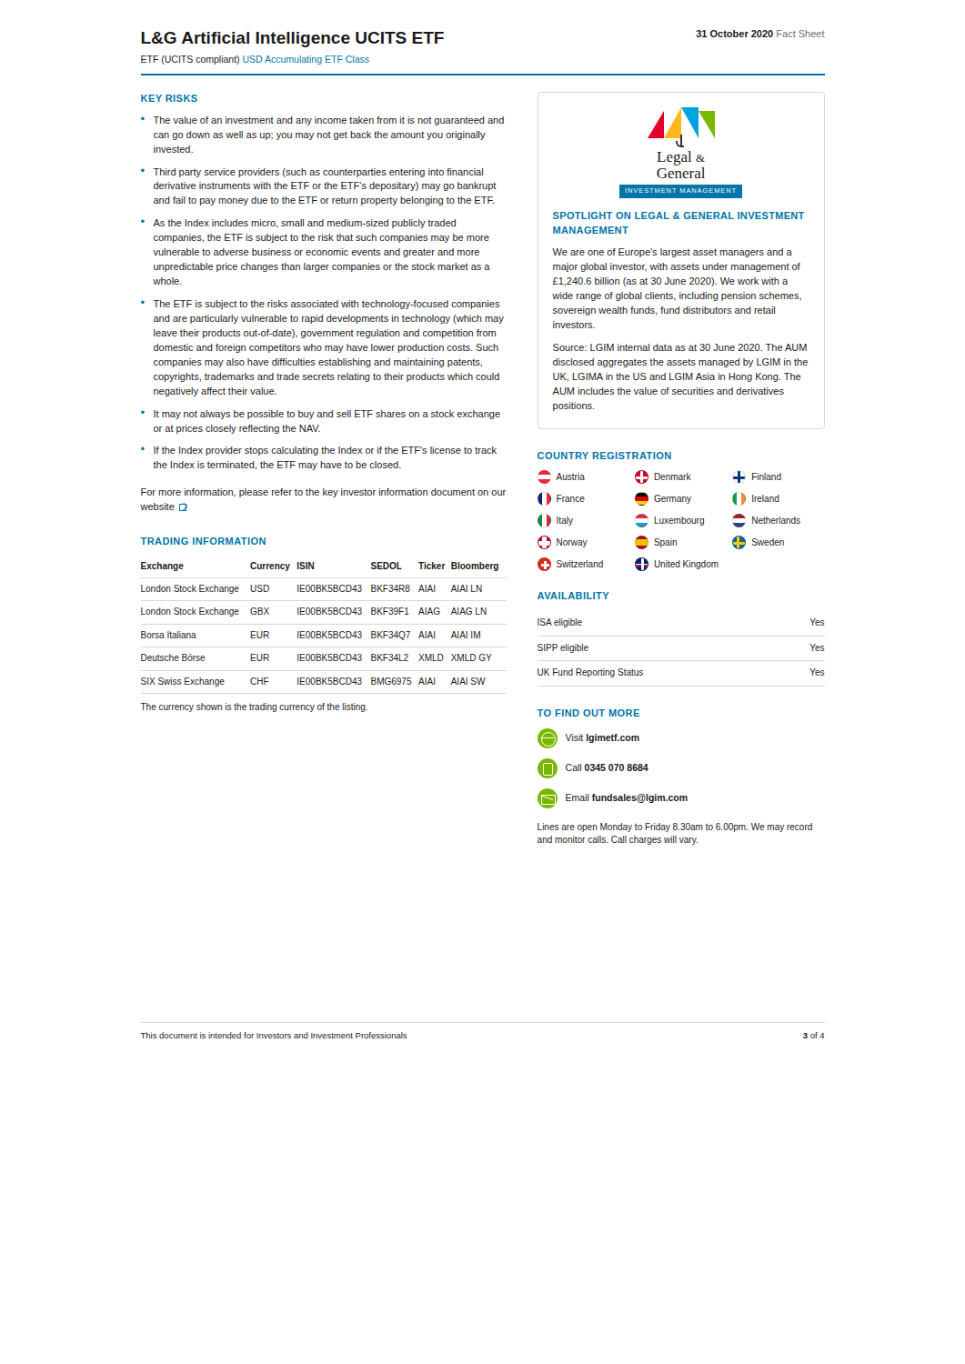31 October 2020 Fact Sheet
L&G Artificial Intelligence UCITS ETF
ETF (UCITS compliant) USD Accumulating ETF Class
Key risks
The value of an investment and any income taken from it is not guaranteed and can go down as well as up; you may not get back the amount you originally invested.
Third party service providers (such as counterparties entering into financial derivative instruments with the ETF or the ETF's depositary) may go bankrupt and fail to pay money due to the ETF or return property belonging to the ETF.
As the Index includes micro, small and medium-sized publicly traded companies, the ETF is subject to the risk that such companies may be more vulnerable to adverse business or economic events and greater and more unpredictable price changes than larger companies or the stock market as a whole.
The ETF is subject to the risks associated with technology-focused companies and are particularly vulnerable to rapid developments in technology (which may leave their products out-of-date), government regulation and competition from domestic and foreign competitors who may have lower production costs. Such companies may also have difficulties establishing and maintaining patents, copyrights, trademarks and trade secrets relating to their products which could negatively affect their value.
It may not always be possible to buy and sell ETF shares on a stock exchange or at prices closely reflecting the NAV.
If the Index provider stops calculating the Index or if the ETF's license to track the Index is terminated, the ETF may have to be closed.
For more information, please refer to the key investor information document on our website
Trading information
| Exchange | Currency | ISIN | SEDOL | Ticker | Bloomberg |
| --- | --- | --- | --- | --- | --- |
| London Stock Exchange | USD | IE00BK5BCD43 | BKF34R8 | AIAI | AIAI LN |
| London Stock Exchange | GBX | IE00BK5BCD43 | BKF39F1 | AIAG | AIAG LN |
| Borsa Italiana | EUR | IE00BK5BCD43 | BKF34Q7 | AIAI | AIAI IM |
| Deutsche Börse | EUR | IE00BK5BCD43 | BKF34L2 | XMLD | XMLD GY |
| SIX Swiss Exchange | CHF | IE00BK5BCD43 | BMG6975 | AIAI | AIAI SW |
The currency shown is the trading currency of the listing.
Legal &
General
Investment Management
Spotlight on Legal & General Investment Management
We are one of Europe's largest asset managers and a major global investor, with assets under management of £1,240.6 billion (as at 30 June 2020). We work with a wide range of global clients, including pension schemes, sovereign wealth funds, fund distributors and retail investors.
Source: LGIM internal data as at 30 June 2020. The AUM disclosed aggregates the assets managed by LGIM in the UK, LGIMA in the US and LGIM Asia in Hong Kong. The AUM includes the value of securities and derivatives positions.
Country registration
Austria
Denmark
Finland
France
Germany
Ireland
Italy
Luxembourg
Netherlands
Norway
Spain
Sweden
Switzerland
United Kingdom
Availability
| ISA eligible | Yes |
| SIPP eligible | Yes |
| UK Fund Reporting Status | Yes |
To find out more
Visit lgimetf.com
Call 0345 070 8684
Email fundsales@lgim.com
Lines are open Monday to Friday 8.30am to 6.00pm. We may record and monitor calls. Call charges will vary.
This document is intended for Investors and Investment Professionals
3 of 4